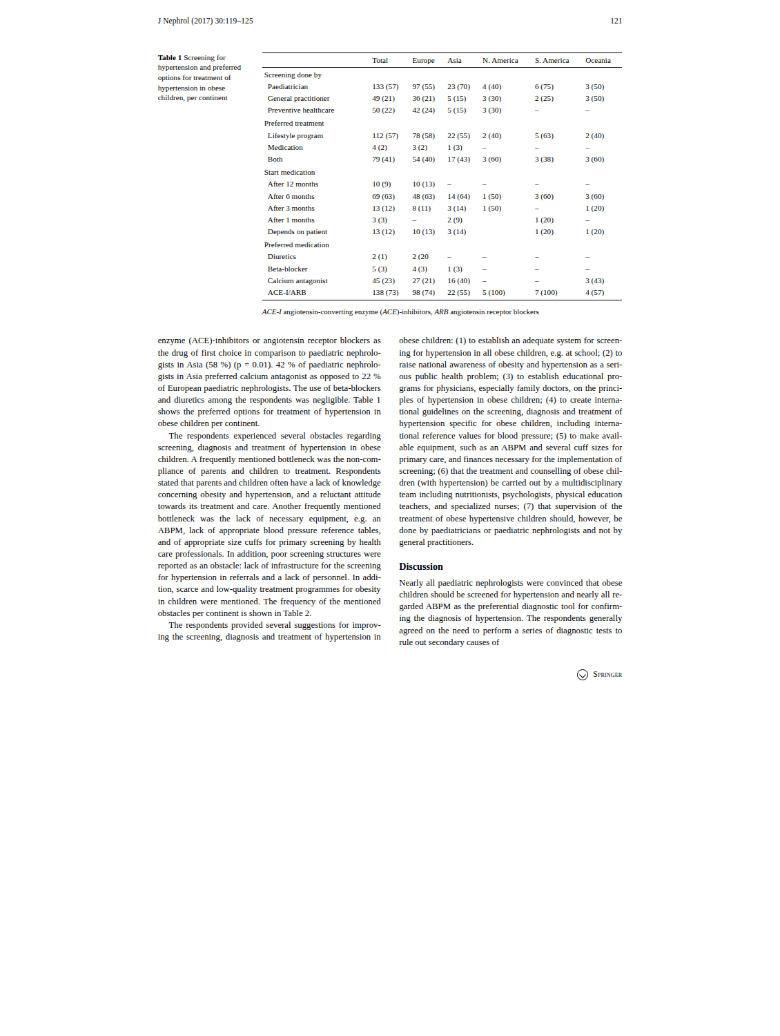J Nephrol (2017) 30:119–125
121
Table 1 Screening for hypertension and preferred options for treatment of hypertension in obese children, per continent
| | Total | Europe | Asia | N. America | S. America | Oceania |
| --- | --- | --- | --- | --- | --- | --- |
| Screening done by |
| Paediatrician | 133 (57) | 97 (55) | 23 (70) | 4 (40) | 6 (75) | 3 (50) |
| General practitioner | 49 (21) | 36 (21) | 5 (15) | 3 (30) | 2 (25) | 3 (50) |
| Preventive healthcare | 50 (22) | 42 (24) | 5 (15) | 3 (30) | – | – |
| Preferred treatment |
| Lifestyle program | 112 (57) | 78 (58) | 22 (55) | 2 (40) | 5 (63) | 2 (40) |
| Medication | 4 (2) | 3 (2) | 1 (3) | – | – | – |
| Both | 79 (41) | 54 (40) | 17 (43) | 3 (60) | 3 (38) | 3 (60) |
| Start medication |
| After 12 months | 10 (9) | 10 (13) | – | – | – | – |
| After 6 months | 69 (63) | 48 (63) | 14 (64) | 1 (50) | 3 (60) | 3 (60) |
| After 3 months | 13 (12) | 8 (11) | 3 (14) | 1 (50) | – | 1 (20) |
| After 1 months | 3 (3) | – | 2 (9) | | 1 (20) | – |
| Depends on patient | 13 (12) | 10 (13) | 3 (14) | | 1 (20) | 1 (20) |
| Preferred medication |
| Diuretics | 2 (1) | 2 (20 | – | – | – | – |
| Beta-blocker | 5 (3) | 4 (3) | 1 (3) | – | – | – |
| Calcium antagonist | 45 (23) | 27 (21) | 16 (40) | – | – | 3 (43) |
| ACE-I/ARB | 138 (73) | 98 (74) | 22 (55) | 5 (100) | 7 (100) | 4 (57) |
ACE-I angiotensin-converting enzyme (ACE)-inhibitors, ARB angiotensin receptor blockers
enzyme (ACE)-inhibitors or angiotensin receptor blockers as the drug of first choice in comparison to paediatric nephrologists in Asia (58 %) (p = 0.01). 42 % of paediatric nephrologists in Asia preferred calcium antagonist as opposed to 22 % of European paediatric nephrologists. The use of beta-blockers and diuretics among the respondents was negligible. Table 1 shows the preferred options for treatment of hypertension in obese children per continent.
The respondents experienced several obstacles regarding screening, diagnosis and treatment of hypertension in obese children. A frequently mentioned bottleneck was the non-compliance of parents and children to treatment. Respondents stated that parents and children often have a lack of knowledge concerning obesity and hypertension, and a reluctant attitude towards its treatment and care. Another frequently mentioned bottleneck was the lack of necessary equipment, e.g. an ABPM, lack of appropriate blood pressure reference tables, and of appropriate size cuffs for primary screening by health care professionals. In addition, poor screening structures were reported as an obstacle: lack of infrastructure for the screening for hypertension in referrals and a lack of personnel. In addition, scarce and low-quality treatment programmes for obesity in children were mentioned. The frequency of the mentioned obstacles per continent is shown in Table 2.
The respondents provided several suggestions for improving the screening, diagnosis and treatment of hypertension in obese children: (1) to establish an adequate system for screening for hypertension in all obese children, e.g. at school; (2) to raise national awareness of obesity and hypertension as a serious public health problem; (3) to establish educational programs for physicians, especially family doctors, on the principles of hypertension in obese children; (4) to create international guidelines on the screening, diagnosis and treatment of hypertension specific for obese children, including international reference values for blood pressure; (5) to make available equipment, such as an ABPM and several cuff sizes for primary care, and finances necessary for the implementation of screening; (6) that the treatment and counselling of obese children (with hypertension) be carried out by a multidisciplinary team including nutritionists, psychologists, physical education teachers, and specialized nurses; (7) that supervision of the treatment of obese hypertensive children should, however, be done by paediatricians or paediatric nephrologists and not by general practitioners.
Discussion
Nearly all paediatric nephrologists were convinced that obese children should be screened for hypertension and nearly all regarded ABPM as the preferential diagnostic tool for confirming the diagnosis of hypertension. The respondents generally agreed on the need to perform a series of diagnostic tests to rule out secondary causes of
Springer